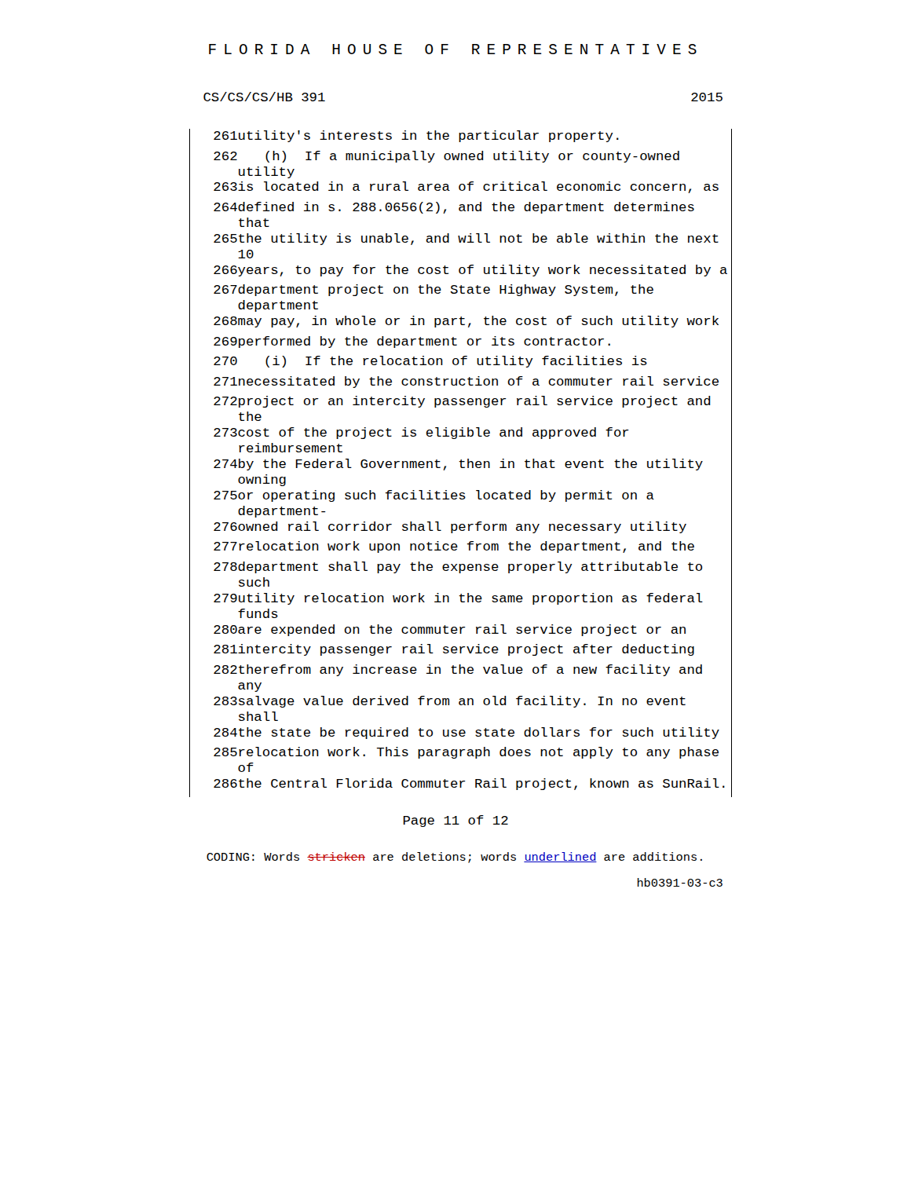FLORIDA HOUSE OF REPRESENTATIVES
CS/CS/CS/HB 391 2015
| 261 | utility's interests in the particular property. |
| 262 | (h) If a municipally owned utility or county-owned utility |
| 263 | is located in a rural area of critical economic concern, as |
| 264 | defined in s. 288.0656(2), and the department determines that |
| 265 | the utility is unable, and will not be able within the next 10 |
| 266 | years, to pay for the cost of utility work necessitated by a |
| 267 | department project on the State Highway System, the department |
| 268 | may pay, in whole or in part, the cost of such utility work |
| 269 | performed by the department or its contractor. |
| 270 | (i) If the relocation of utility facilities is |
| 271 | necessitated by the construction of a commuter rail service |
| 272 | project or an intercity passenger rail service project and the |
| 273 | cost of the project is eligible and approved for reimbursement |
| 274 | by the Federal Government, then in that event the utility owning |
| 275 | or operating such facilities located by permit on a department- |
| 276 | owned rail corridor shall perform any necessary utility |
| 277 | relocation work upon notice from the department, and the |
| 278 | department shall pay the expense properly attributable to such |
| 279 | utility relocation work in the same proportion as federal funds |
| 280 | are expended on the commuter rail service project or an |
| 281 | intercity passenger rail service project after deducting |
| 282 | therefrom any increase in the value of a new facility and any |
| 283 | salvage value derived from an old facility. In no event shall |
| 284 | the state be required to use state dollars for such utility |
| 285 | relocation work. This paragraph does not apply to any phase of |
| 286 | the Central Florida Commuter Rail project, known as SunRail. |
Page 11 of 12
CODING: Words stricken are deletions; words underlined are additions.
hb0391-03-c3